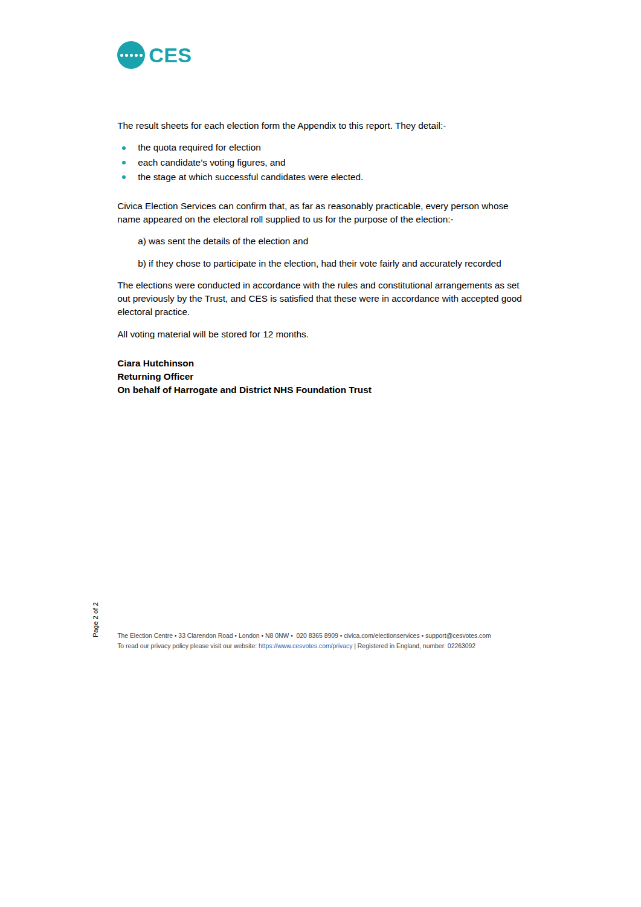CES
The result sheets for each election form the Appendix to this report. They detail:-
the quota required for election
each candidate’s voting figures, and
the stage at which successful candidates were elected.
Civica Election Services can confirm that, as far as reasonably practicable, every person whose name appeared on the electoral roll supplied to us for the purpose of the election:-
a) was sent the details of the election and
b) if they chose to participate in the election, had their vote fairly and accurately recorded
The elections were conducted in accordance with the rules and constitutional arrangements as set out previously by the Trust, and CES is satisfied that these were in accordance with accepted good electoral practice.
All voting material will be stored for 12 months.
Ciara Hutchinson
Returning Officer
On behalf of Harrogate and District NHS Foundation Trust
Page 2 of 2
The Election Centre • 33 Clarendon Road • London • N8 0NW • 020 8365 8909 • civica.com/electionservices • support@cesvotes.com
To read our privacy policy please visit our website: https://www.cesvotes.com/privacy | Registered in England, number: 02263092